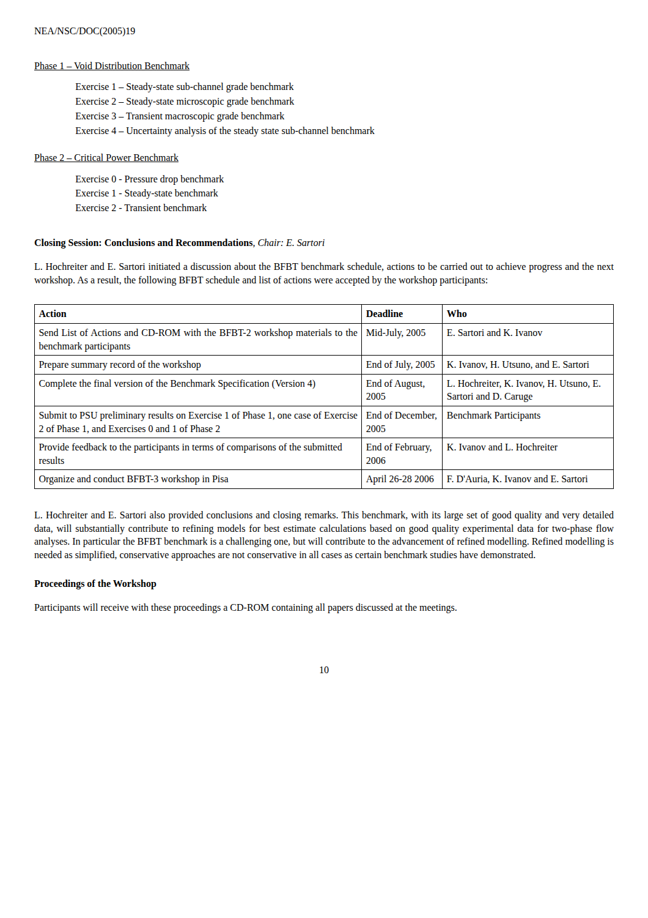NEA/NSC/DOC(2005)19
Phase 1 – Void Distribution Benchmark
Exercise 1 – Steady-state sub-channel grade benchmark
Exercise 2 – Steady-state microscopic grade benchmark
Exercise 3 – Transient macroscopic grade benchmark
Exercise 4 – Uncertainty analysis of the steady state sub-channel benchmark
Phase 2 – Critical Power Benchmark
Exercise 0 - Pressure drop benchmark
Exercise 1 - Steady-state benchmark
Exercise 2 - Transient benchmark
Closing Session: Conclusions and Recommendations, Chair: E. Sartori
L. Hochreiter and E. Sartori initiated a discussion about the BFBT benchmark schedule, actions to be carried out to achieve progress and the next workshop. As a result, the following BFBT schedule and list of actions were accepted by the workshop participants:
| Action | Deadline | Who |
| --- | --- | --- |
| Send List of Actions and CD-ROM with the BFBT-2 workshop materials to the benchmark participants | Mid-July, 2005 | E. Sartori and K. Ivanov |
| Prepare summary record of the workshop | End of July, 2005 | K. Ivanov, H. Utsuno, and E. Sartori |
| Complete the final version of the Benchmark Specification (Version 4) | End of August, 2005 | L. Hochreiter, K. Ivanov, H. Utsuno, E. Sartori and D. Caruge |
| Submit to PSU preliminary results on Exercise 1 of Phase 1, one case of Exercise 2 of Phase 1, and Exercises 0 and 1 of Phase 2 | End of December, 2005 | Benchmark Participants |
| Provide feedback to the participants in terms of comparisons of the submitted results | End of February, 2006 | K. Ivanov and L. Hochreiter |
| Organize and conduct BFBT-3 workshop in Pisa | April 26-28 2006 | F. D'Auria, K. Ivanov and E. Sartori |
L. Hochreiter and E. Sartori also provided conclusions and closing remarks. This benchmark, with its large set of good quality and very detailed data, will substantially contribute to refining models for best estimate calculations based on good quality experimental data for two-phase flow analyses. In particular the BFBT benchmark is a challenging one, but will contribute to the advancement of refined modelling. Refined modelling is needed as simplified, conservative approaches are not conservative in all cases as certain benchmark studies have demonstrated.
Proceedings of the Workshop
Participants will receive with these proceedings a CD-ROM containing all papers discussed at the meetings.
10